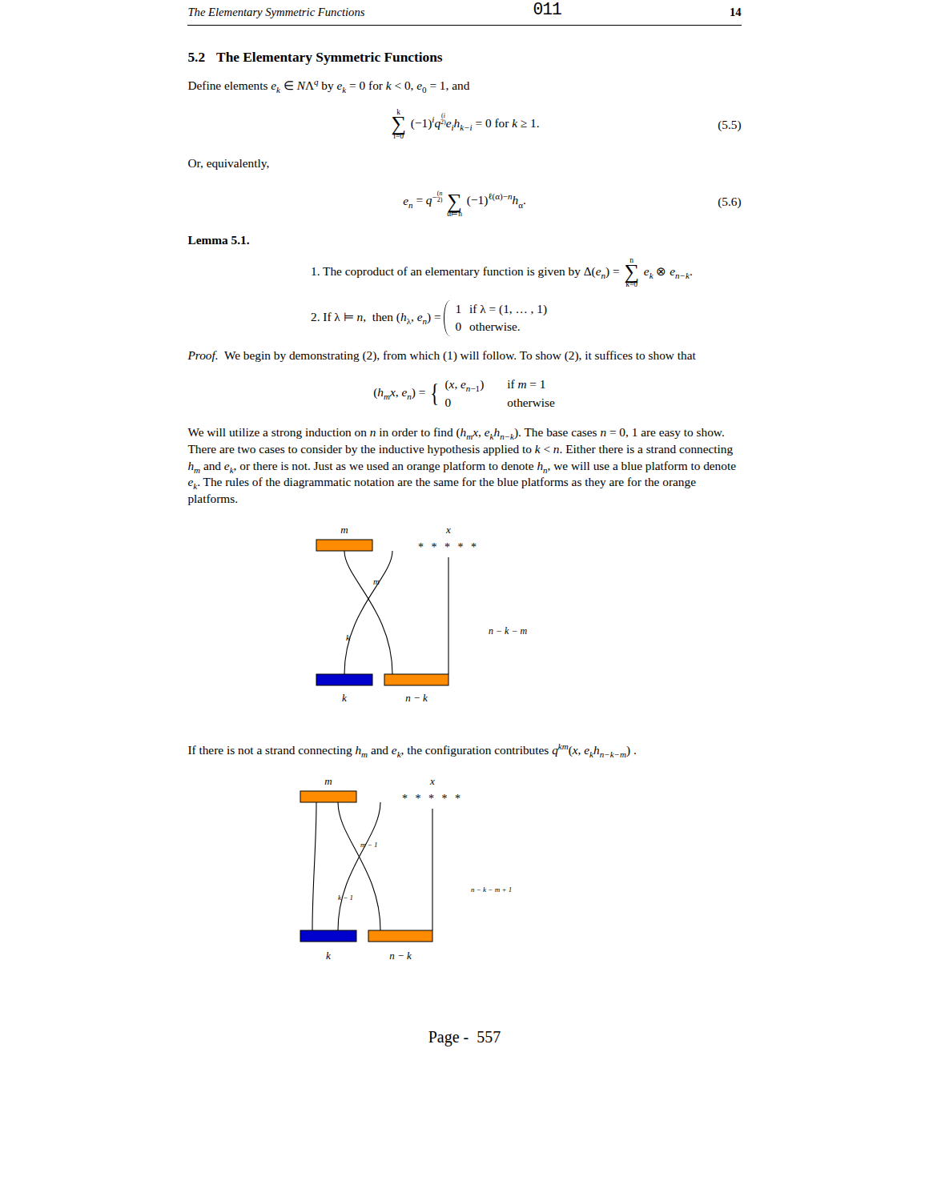The Elementary Symmetric Functions
011
14
5.2 The Elementary Symmetric Functions
Define elements ek ∈ NΛq by ek = 0 for k < 0, e0 = 1, and
k ∑ i=0 (−1)iq(i 2)eihk−i = 0 for k ≥ 1. (5.5)
Or, equivalently,
en = q−(n 2) ∑ α⊨n (−1)ℓ(α)−nhα. (5.6)
Lemma 5.1.
1. The coproduct of an elementary function is given by Δ(en) = n ∑ k=0 ek ⊗ en−k.
2. If λ ⊨ n, then (hλ, en) =
| 1 | if λ = (1, … , 1) |
| 0 | otherwise. |
Proof. We begin by demonstrating (2), from which (1) will follow. To show (2), it suffices to show that
(hmx, en) = {
| ( x , e n −1 ) | if m = 1 |
| 0 | otherwise |
We will utilize a strong induction on n in order to find (hmx, ekhn−k). The base cases n = 0, 1 are easy to show. There are two cases to consider by the inductive hypothesis applied to k < n. Either there is a strand connecting hm and ek, or there is not. Just as we used an orange platform to denote hn, we will use a blue platform to denote ek. The rules of the diagrammatic notation are the same for the blue platforms as they are for the orange platforms.
m x * * * * * m k n − k − m k n − k
If there is not a strand connecting hm and ek, the configuration contributes qkm(x, ekhn−k−m) .
m x * * * * * m − 1 k − 1 n − k − m + 1 k n − k
Page - 557